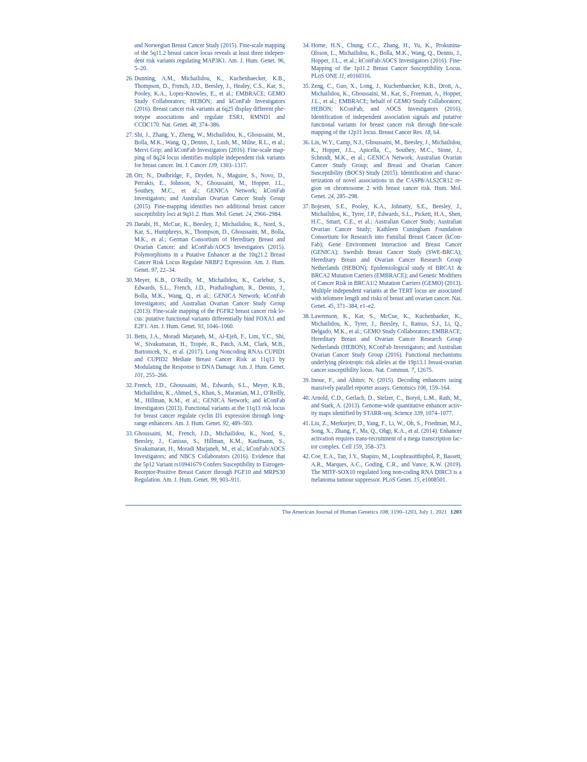and Norwegian Breast Cancer Study (2015). Fine-scale mapping of the 5q11.2 breast cancer locus reveals at least three independent risk variants regulating MAP3K1. Am. J. Hum. Genet. 96, 5–20.
26. Dunning, A.M., Michailidou, K., Kuchenbaecker, K.B., Thompson, D., French, J.D., Beesley, J., Healey, C.S., Kar, S., Pooley, K.A., Lopez-Knowles, E., et al.; EMBRACE; GEMO Study Collaborators; HEBON; and kConFab Investigators (2016). Breast cancer risk variants at 6q25 display different phenotype associations and regulate ESR1, RMND1 and CCDC170. Nat. Genet. 48, 374–386.
27. Shi, J., Zhang, Y., Zheng, W., Michailidou, K., Ghoussaini, M., Bolla, M.K., Wang, Q., Dennis, J., Lush, M., Milne, R.L., et al.; Mervi Grip; and kConFab Investigators (2016). Fine-scale mapping of 8q24 locus identifies multiple independent risk variants for breast cancer. Int. J. Cancer 139, 1303–1317.
28. Orr, N., Dudbridge, F., Dryden, N., Maguire, S., Novo, D., Perrakis, E., Johnson, N., Ghoussaini, M., Hopper, J.L., Southey, M.C., et al.; GENICA Network; kConFab Investigators; and Australian Ovarian Cancer Study Group (2015). Fine-mapping identifies two additional breast cancer susceptibility loci at 9q31.2. Hum. Mol. Genet. 24, 2966–2984.
29. Darabi, H., McCue, K., Beesley, J., Michailidou, K., Nord, S., Kar, S., Humphreys, K., Thompson, D., Ghoussaini, M., Bolla, M.K., et al.; German Consortium of Hereditary Breast and Ovarian Cancer; and kConFab/AOCS Investigators (2015). Polymorphisms in a Putative Enhancer at the 10q21.2 Breast Cancer Risk Locus Regulate NRBF2 Expression. Am. J. Hum. Genet. 97, 22–34.
30. Meyer, K.B., O’Reilly, M., Michailidou, K., Carlebur, S., Edwards, S.L., French, J.D., Prathalingham, R., Dennis, J., Bolla, M.K., Wang, Q., et al.; GENICA Network; kConFab Investigators; and Australian Ovarian Cancer Study Group (2013). Fine-scale mapping of the FGFR2 breast cancer risk locus: putative functional variants differentially bind FOXA1 and E2F1. Am. J. Hum. Genet. 93, 1046–1060.
31. Betts, J.A., Moradi Marjaneh, M., Al-Ejeh, F., Lim, Y.C., Shi, W., Sivakumaran, H., Tropée, R., Patch, A.M., Clark, M.B., Bartonicek, N., et al. (2017). Long Noncoding RNAs CUPID1 and CUPID2 Mediate Breast Cancer Risk at 11q13 by Modulating the Response to DNA Damage. Am. J. Hum. Genet. 101, 255–266.
32. French, J.D., Ghoussaini, M., Edwards, S.L., Meyer, K.B., Michailidou, K., Ahmed, S., Khan, S., Maranian, M.J., O’Reilly, M., Hillman, K.M., et al.; GENICA Network; and kConFab Investigators (2013). Functional variants at the 11q13 risk locus for breast cancer regulate cyclin D1 expression through long-range enhancers. Am. J. Hum. Genet. 92, 489–503.
33. Ghoussaini, M., French, J.D., Michailidou, K., Nord, S., Beesley, J., Canisus, S., Hillman, K.M., Kaufmann, S., Sivakumaran, H., Moradi Marjaneh, M., et al.; kConFab/AOCS Investigators; and NBCS Collaborators (2016). Evidence that the 5p12 Variant rs10941679 Confers Susceptibility to Estrogen-Receptor-Positive Breast Cancer through FGF10 and MRPS30 Regulation. Am. J. Hum. Genet. 99, 903–911.
34. Horne, H.N., Chung, C.C., Zhang, H., Yu, K., Prokunina-Olsson, L., Michailidou, K., Bolla, M.K., Wang, Q., Dennis, J., Hopper, J.L., et al.; kConFab/AOCS Investigators (2016). Fine-Mapping of the 1p11.2 Breast Cancer Susceptibility Locus. PLoS ONE 11, e0160316.
35. Zeng, C., Guo, X., Long, J., Kuchenbaecker, K.B., Droit, A., Michailidou, K., Ghoussaini, M., Kar, S., Freeman, A., Hopper, J.L., et al.; EMBRACE; behalf of GEMO Study Collaborators; HEBON; KConFab; and AOCS Investigators (2016). Identification of independent association signals and putative functional variants for breast cancer risk through fine-scale mapping of the 12p11 locus. Breast Cancer Res. 18, 64.
36. Lin, W.Y., Camp, N.J., Ghoussaini, M., Beesley, J., Michailidou, K., Hopper, J.L., Apicella, C., Southey, M.C., Stone, J., Schmidt, M.K., et al.; GENICA Network; Australian Ovarian Cancer Study Group; and Breast and Ovarian Cancer Susceptibility (BOCS) Study (2015). Identification and characterization of novel associations in the CASP8/ALS2CR12 region on chromosome 2 with breast cancer risk. Hum. Mol. Genet. 24, 285–298.
37. Bojesen, S.E., Pooley, K.A., Johnatty, S.E., Beesley, J., Michailidou, K., Tyrer, J.P., Edwards, S.L., Pickett, H.A., Shen, H.C., Smart, C.E., et al.; Australian Cancer Study; Australian Ovarian Cancer Study; Kathleen Cuningham Foundation Consortium for Research into Familial Breast Cancer (kConFab); Gene Environment Interaction and Breast Cancer (GENICA); Swedish Breast Cancer Study (SWE-BRCA); Hereditary Breast and Ovarian Cancer Research Group Netherlands (HEBON); Epidemiological study of BRCA1 & BRCA2 Mutation Carriers (EMBRACE); and Genetic Modifiers of Cancer Risk in BRCA1/2 Mutation Carriers (GEMO) (2013). Multiple independent variants at the TERT locus are associated with telomere length and risks of breast and ovarian cancer. Nat. Genet. 45, 371–384, e1–e2.
38. Lawrenson, K., Kar, S., McCue, K., Kuchenbaeker, K., Michailidou, K., Tyrer, J., Beesley, J., Ramus, S.J., Li, Q., Delgado, M.K., et al.; GEMO Study Collaborators; EMBRACE; Hereditary Breast and Ovarian Cancer Research Group Netherlands (HEBON); KConFab Investigators; and Australian Ovarian Cancer Study Group (2016). Functional mechanisms underlying pleiotropic risk alleles at the 19p13.1 breast-ovarian cancer susceptibility locus. Nat. Commun. 7, 12675.
39. Inoue, F., and Ahituv, N. (2015). Decoding enhancers using massively parallel reporter assays. Genomics 106, 159–164.
40. Arnold, C.D., Gerlach, D., Stelzer, C., Boryń, L.M., Rath, M., and Stark, A. (2013). Genome-wide quantitative enhancer activity maps identified by STARR-seq. Science 339, 1074–1077.
41. Liu, Z., Merkurjev, D., Yang, F., Li, W., Oh, S., Friedman, M.J., Song, X., Zhang, F., Ma, Q., Ohgi, K.A., et al. (2014). Enhancer activation requires trans-recruitment of a mega transcription factor complex. Cell 159, 358–373.
42. Coe, E.A., Tan, J.Y., Shapiro, M., Louphrasitthiphol, P., Bassett, A.R., Marques, A.C., Goding, C.R., and Vance, K.W. (2019). The MITF-SOX10 regulated long non-coding RNA DIRC3 is a melanoma tumour suppressor. PLoS Genet. 15, e1008501.
The American Journal of Human Genetics 108, 1190–1203, July 1, 20211203